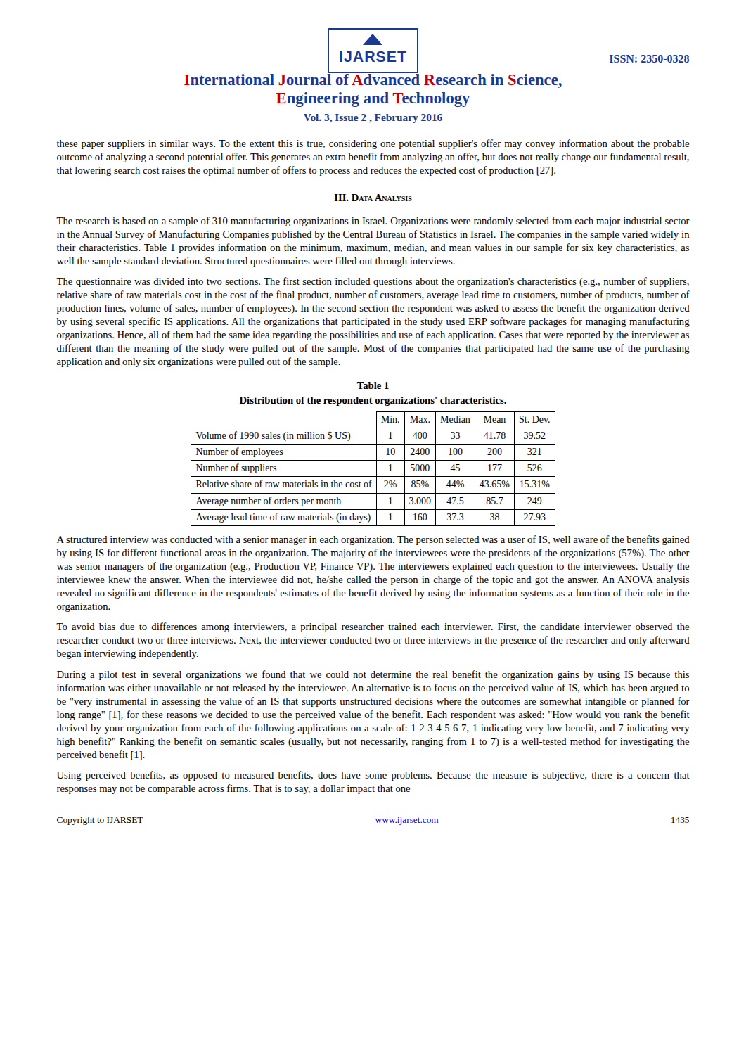IJARSET
ISSN: 2350-0328
International Journal of Advanced Research in Science,
Engineering and Technology
Vol. 3, Issue 2 , February 2016
these paper suppliers in similar ways. To the extent this is true, considering one potential supplier's offer may convey information about the probable outcome of analyzing a second potential offer. This generates an extra benefit from analyzing an offer, but does not really change our fundamental result, that lowering search cost raises the optimal number of offers to process and reduces the expected cost of production [27].
III. Data Analysis
The research is based on a sample of 310 manufacturing organizations in Israel. Organizations were randomly selected from each major industrial sector in the Annual Survey of Manufacturing Companies published by the Central Bureau of Statistics in Israel. The companies in the sample varied widely in their characteristics. Table 1 provides information on the minimum, maximum, median, and mean values in our sample for six key characteristics, as well the sample standard deviation. Structured questionnaires were filled out through interviews.
The questionnaire was divided into two sections. The first section included questions about the organization's characteristics (e.g., number of suppliers, relative share of raw materials cost in the cost of the final product, number of customers, average lead time to customers, number of products, number of production lines, volume of sales, number of employees). In the second section the respondent was asked to assess the benefit the organization derived by using several specific IS applications. All the organizations that participated in the study used ERP software packages for managing manufacturing organizations. Hence, all of them had the same idea regarding the possibilities and use of each application. Cases that were reported by the interviewer as different than the meaning of the study were pulled out of the sample. Most of the companies that participated had the same use of the purchasing application and only six organizations were pulled out of the sample.
Table 1
Distribution of the respondent organizations' characteristics.
| | Min. | Max. | Median | Mean | St. Dev. |
| --- | --- | --- | --- | --- | --- |
| Volume of 1990 sales (in million $ US) | 1 | 400 | 33 | 41.78 | 39.52 |
| Number of employees | 10 | 2400 | 100 | 200 | 321 |
| Number of suppliers | 1 | 5000 | 45 | 177 | 526 |
| Relative share of raw materials in the cost of | 2% | 85% | 44% | 43.65% | 15.31% |
| Average number of orders per month | 1 | 3.000 | 47.5 | 85.7 | 249 |
| Average lead time of raw materials (in days) | 1 | 160 | 37.3 | 38 | 27.93 |
A structured interview was conducted with a senior manager in each organization. The person selected was a user of IS, well aware of the benefits gained by using IS for different functional areas in the organization. The majority of the interviewees were the presidents of the organizations (57%). The other was senior managers of the organization (e.g., Production VP, Finance VP). The interviewers explained each question to the interviewees. Usually the interviewee knew the answer. When the interviewee did not, he/she called the person in charge of the topic and got the answer. An ANOVA analysis revealed no significant difference in the respondents' estimates of the benefit derived by using the information systems as a function of their role in the organization.
To avoid bias due to differences among interviewers, a principal researcher trained each interviewer. First, the candidate interviewer observed the researcher conduct two or three interviews. Next, the interviewer conducted two or three interviews in the presence of the researcher and only afterward began interviewing independently.
During a pilot test in several organizations we found that we could not determine the real benefit the organization gains by using IS because this information was either unavailable or not released by the interviewee. An alternative is to focus on the perceived value of IS, which has been argued to be "very instrumental in assessing the value of an IS that supports unstructured decisions where the outcomes are somewhat intangible or planned for long range" [1], for these reasons we decided to use the perceived value of the benefit. Each respondent was asked: "How would you rank the benefit derived by your organization from each of the following applications on a scale of: 1 2 3 4 5 6 7, 1 indicating very low benefit, and 7 indicating very high benefit?" Ranking the benefit on semantic scales (usually, but not necessarily, ranging from 1 to 7) is a well-tested method for investigating the perceived benefit [1].
Using perceived benefits, as opposed to measured benefits, does have some problems. Because the measure is subjective, there is a concern that responses may not be comparable across firms. That is to say, a dollar impact that one
Copyright to IJARSET www.ijarset.com 1435